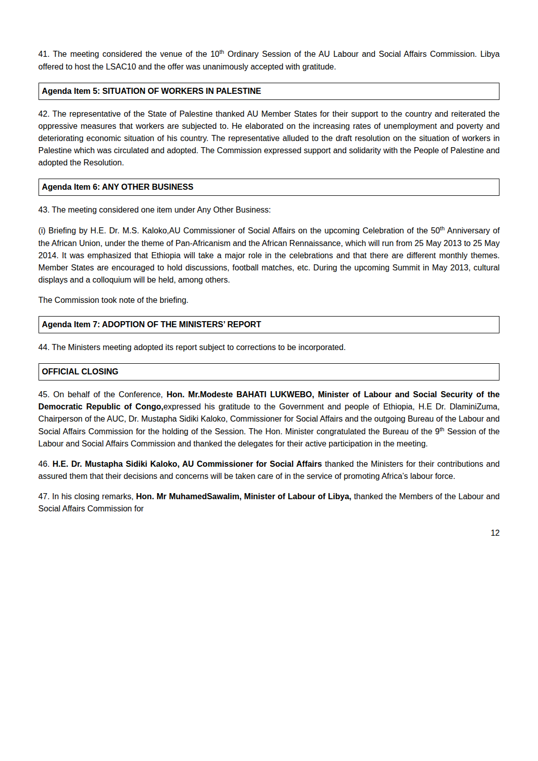41. The meeting considered the venue of the 10th Ordinary Session of the AU Labour and Social Affairs Commission. Libya offered to host the LSAC10 and the offer was unanimously accepted with gratitude.
Agenda Item 5: SITUATION OF WORKERS IN PALESTINE
42. The representative of the State of Palestine thanked AU Member States for their support to the country and reiterated the oppressive measures that workers are subjected to. He elaborated on the increasing rates of unemployment and poverty and deteriorating economic situation of his country. The representative alluded to the draft resolution on the situation of workers in Palestine which was circulated and adopted. The Commission expressed support and solidarity with the People of Palestine and adopted the Resolution.
Agenda Item 6: ANY OTHER BUSINESS
43. The meeting considered one item under Any Other Business:
(i) Briefing by H.E. Dr. M.S. Kaloko,AU Commissioner of Social Affairs on the upcoming Celebration of the 50th Anniversary of the African Union, under the theme of Pan-Africanism and the African Rennaissance, which will run from 25 May 2013 to 25 May 2014. It was emphasized that Ethiopia will take a major role in the celebrations and that there are different monthly themes. Member States are encouraged to hold discussions, football matches, etc. During the upcoming Summit in May 2013, cultural displays and a colloquium will be held, among others.
The Commission took note of the briefing.
Agenda Item 7: ADOPTION OF THE MINISTERS’ REPORT
44. The Ministers meeting adopted its report subject to corrections to be incorporated.
OFFICIAL CLOSING
45. On behalf of the Conference, Hon. Mr.Modeste BAHATI LUKWEBO, Minister of Labour and Social Security of the Democratic Republic of Congo, expressed his gratitude to the Government and people of Ethiopia, H.E Dr. DlaminiZuma, Chairperson of the AUC, Dr. Mustapha Sidiki Kaloko, Commissioner for Social Affairs and the outgoing Bureau of the Labour and Social Affairs Commission for the holding of the Session. The Hon. Minister congratulated the Bureau of the 9th Session of the Labour and Social Affairs Commission and thanked the delegates for their active participation in the meeting.
46. H.E. Dr. Mustapha Sidiki Kaloko, AU Commissioner for Social Affairs thanked the Ministers for their contributions and assured them that their decisions and concerns will be taken care of in the service of promoting Africa’s labour force.
47. In his closing remarks, Hon. Mr MuhamedSawalim, Minister of Labour of Libya, thanked the Members of the Labour and Social Affairs Commission for
12